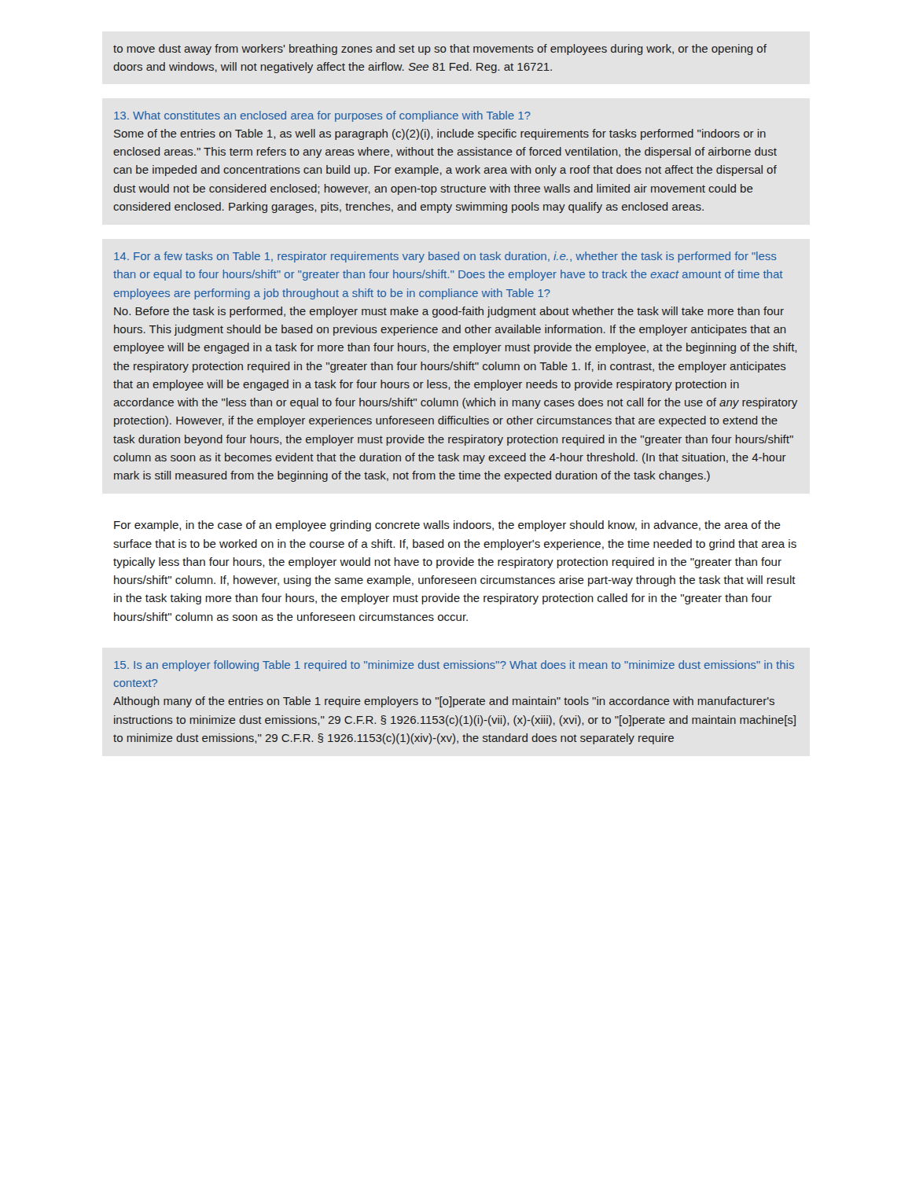to move dust away from workers' breathing zones and set up so that movements of employees during work, or the opening of doors and windows, will not negatively affect the airflow. See 81 Fed. Reg. at 16721.
13. What constitutes an enclosed area for purposes of compliance with Table 1?
Some of the entries on Table 1, as well as paragraph (c)(2)(i), include specific requirements for tasks performed "indoors or in enclosed areas." This term refers to any areas where, without the assistance of forced ventilation, the dispersal of airborne dust can be impeded and concentrations can build up. For example, a work area with only a roof that does not affect the dispersal of dust would not be considered enclosed; however, an open-top structure with three walls and limited air movement could be considered enclosed. Parking garages, pits, trenches, and empty swimming pools may qualify as enclosed areas.
14. For a few tasks on Table 1, respirator requirements vary based on task duration, i.e., whether the task is performed for "less than or equal to four hours/shift" or "greater than four hours/shift." Does the employer have to track the exact amount of time that employees are performing a job throughout a shift to be in compliance with Table 1?
No. Before the task is performed, the employer must make a good-faith judgment about whether the task will take more than four hours. This judgment should be based on previous experience and other available information. If the employer anticipates that an employee will be engaged in a task for more than four hours, the employer must provide the employee, at the beginning of the shift, the respiratory protection required in the "greater than four hours/shift" column on Table 1. If, in contrast, the employer anticipates that an employee will be engaged in a task for four hours or less, the employer needs to provide respiratory protection in accordance with the "less than or equal to four hours/shift" column (which in many cases does not call for the use of any respiratory protection). However, if the employer experiences unforeseen difficulties or other circumstances that are expected to extend the task duration beyond four hours, the employer must provide the respiratory protection required in the "greater than four hours/shift" column as soon as it becomes evident that the duration of the task may exceed the 4-hour threshold. (In that situation, the 4-hour mark is still measured from the beginning of the task, not from the time the expected duration of the task changes.)
For example, in the case of an employee grinding concrete walls indoors, the employer should know, in advance, the area of the surface that is to be worked on in the course of a shift. If, based on the employer's experience, the time needed to grind that area is typically less than four hours, the employer would not have to provide the respiratory protection required in the "greater than four hours/shift" column. If, however, using the same example, unforeseen circumstances arise part-way through the task that will result in the task taking more than four hours, the employer must provide the respiratory protection called for in the "greater than four hours/shift" column as soon as the unforeseen circumstances occur.
15. Is an employer following Table 1 required to "minimize dust emissions"? What does it mean to "minimize dust emissions" in this context?
Although many of the entries on Table 1 require employers to "[o]perate and maintain" tools "in accordance with manufacturer's instructions to minimize dust emissions," 29 C.F.R. § 1926.1153(c)(1)(i)-(vii), (x)-(xiii), (xvi), or to "[o]perate and maintain machine[s] to minimize dust emissions," 29 C.F.R. § 1926.1153(c)(1)(xiv)-(xv), the standard does not separately require